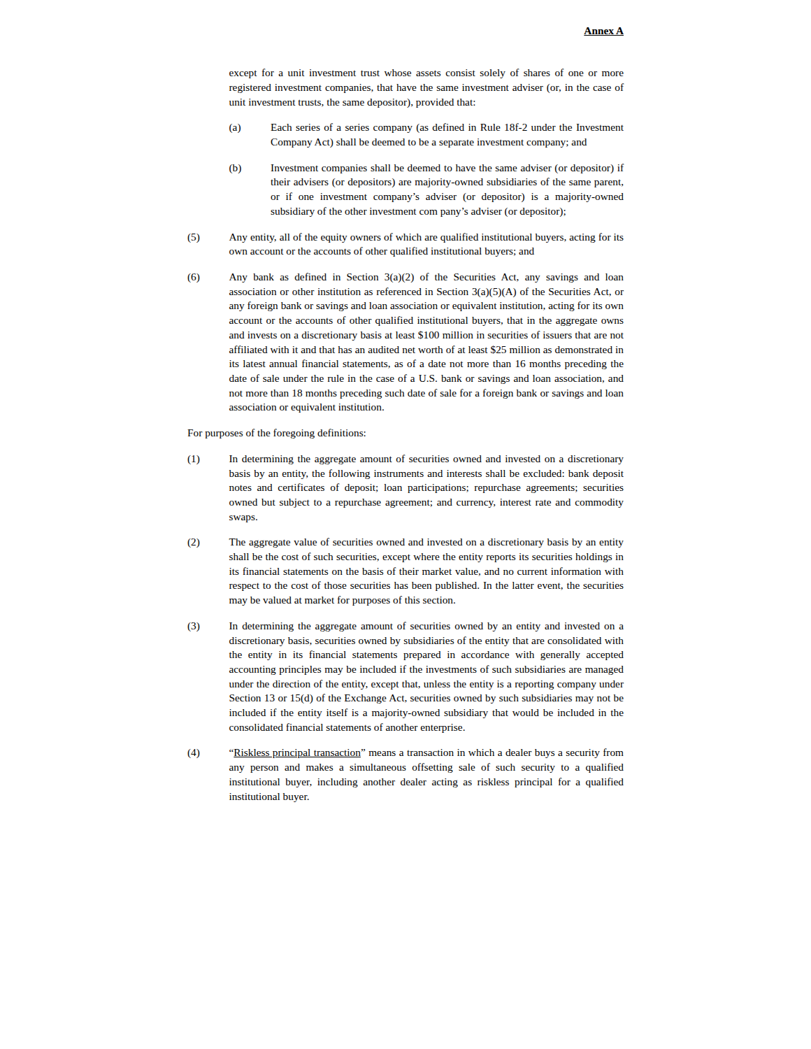Annex A
except for a unit investment trust whose assets consist solely of shares of one or more registered investment companies, that have the same investment adviser (or, in the case of unit investment trusts, the same depositor), provided that:
(a)
Each series of a series company (as defined in Rule 18f-2 under the Investment Company Act) shall be deemed to be a separate investment company; and
(b)
Investment companies shall be deemed to have the same adviser (or depositor) if their advisers (or depositors) are majority-owned subsidiaries of the same parent, or if one investment company’s adviser (or depositor) is a majority-owned subsidiary of the other investment com pany’s adviser (or depositor);
(5)
Any entity, all of the equity owners of which are qualified institutional buyers, acting for its own account or the accounts of other qualified institutional buyers; and
(6)
Any bank as defined in Section 3(a)(2) of the Securities Act, any savings and loan association or other institution as referenced in Section 3(a)(5)(A) of the Securities Act, or any foreign bank or savings and loan association or equivalent institution, acting for its own account or the accounts of other qualified institutional buyers, that in the aggregate owns and invests on a discretionary basis at least $100 million in securities of issuers that are not affiliated with it and that has an audited net worth of at least $25 million as demonstrated in its latest annual financial statements, as of a date not more than 16 months preceding the date of sale under the rule in the case of a U.S. bank or savings and loan association, and not more than 18 months preceding such date of sale for a foreign bank or savings and loan association or equivalent institution.
For purposes of the foregoing definitions:
(1)
In determining the aggregate amount of securities owned and invested on a discretionary basis by an entity, the following instruments and interests shall be excluded: bank deposit notes and certificates of deposit; loan participations; repurchase agreements; securities owned but subject to a repurchase agreement; and currency, interest rate and commodity swaps.
(2)
The aggregate value of securities owned and invested on a discretionary basis by an entity shall be the cost of such securities, except where the entity reports its securities holdings in its financial statements on the basis of their market value, and no current information with respect to the cost of those securities has been published. In the latter event, the securities may be valued at market for purposes of this section.
(3)
In determining the aggregate amount of securities owned by an entity and invested on a discretionary basis, securities owned by subsidiaries of the entity that are consolidated with the entity in its financial statements prepared in accordance with generally accepted accounting principles may be included if the investments of such subsidiaries are managed under the direction of the entity, except that, unless the entity is a reporting company under Section 13 or 15(d) of the Exchange Act, securities owned by such subsidiaries may not be included if the entity itself is a majority-owned subsidiary that would be included in the consolidated financial statements of another enterprise.
(4)
“Riskless principal transaction” means a transaction in which a dealer buys a security from any person and makes a simultaneous offsetting sale of such security to a qualified institutional buyer, including another dealer acting as riskless principal for a qualified institutional buyer.